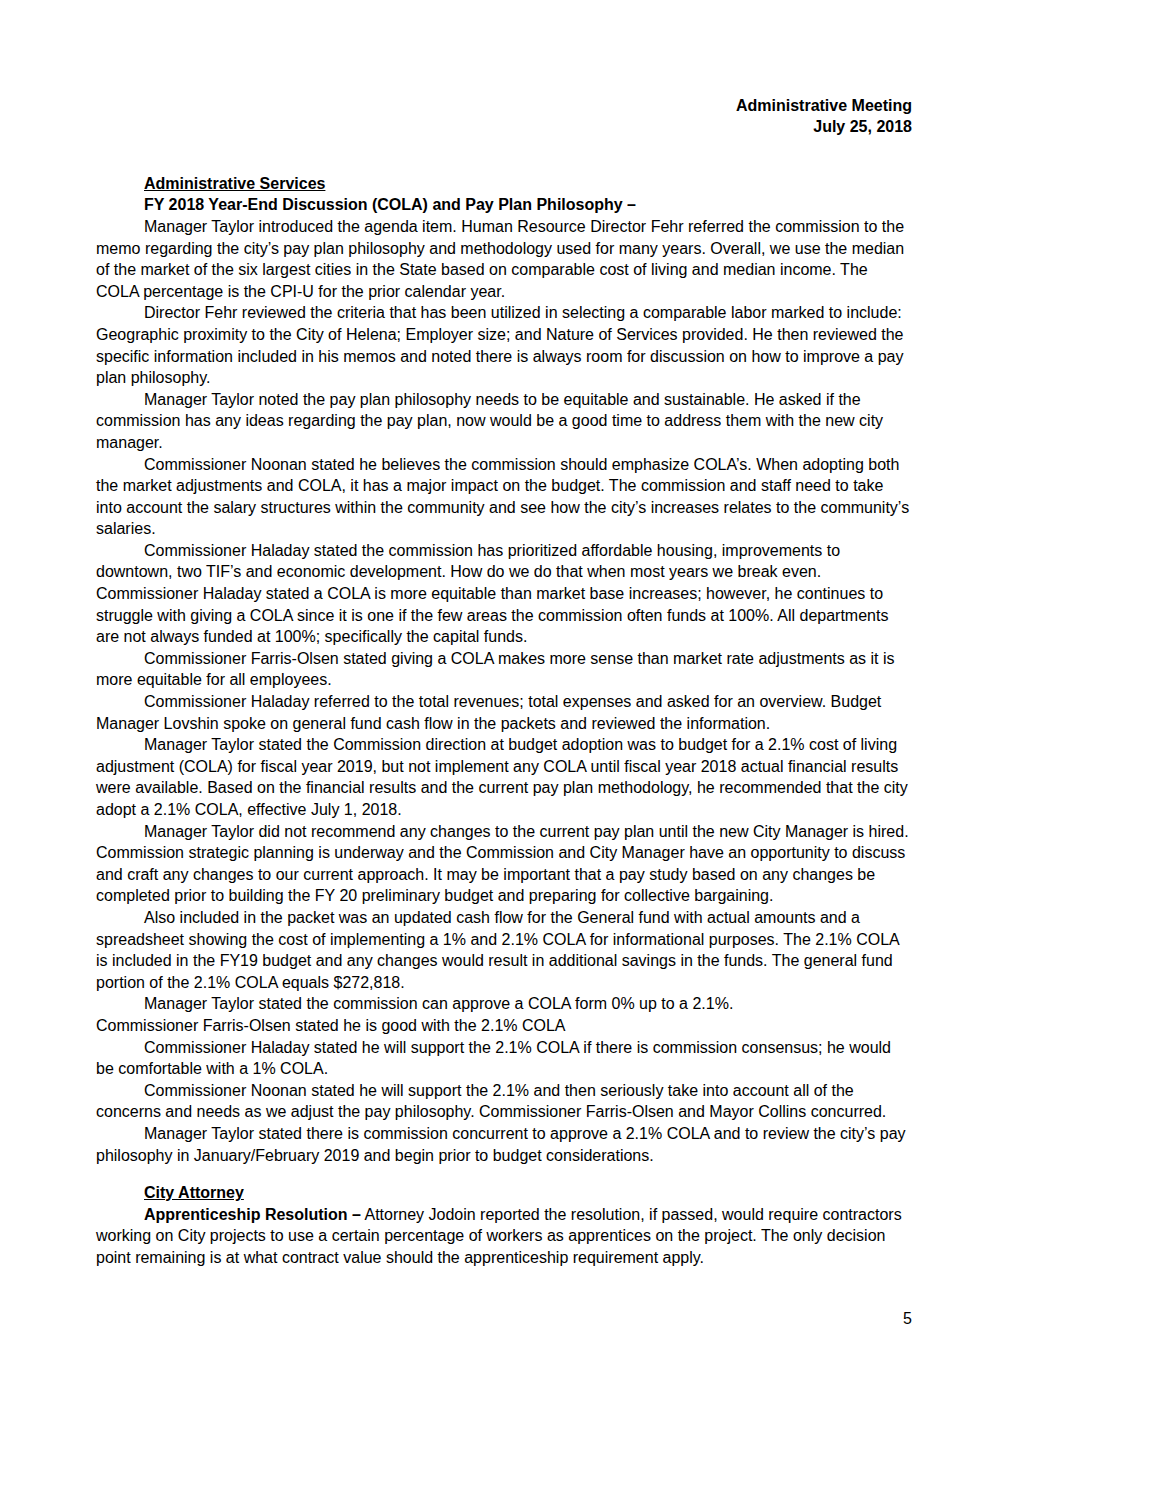Administrative Meeting
July 25, 2018
Administrative Services
FY 2018 Year-End Discussion (COLA) and Pay Plan Philosophy –
Manager Taylor introduced the agenda item. Human Resource Director Fehr referred the commission to the memo regarding the city’s pay plan philosophy and methodology used for many years. Overall, we use the median of the market of the six largest cities in the State based on comparable cost of living and median income. The COLA percentage is the CPI-U for the prior calendar year.
Director Fehr reviewed the criteria that has been utilized in selecting a comparable labor marked to include: Geographic proximity to the City of Helena; Employer size; and Nature of Services provided. He then reviewed the specific information included in his memos and noted there is always room for discussion on how to improve a pay plan philosophy.
Manager Taylor noted the pay plan philosophy needs to be equitable and sustainable. He asked if the commission has any ideas regarding the pay plan, now would be a good time to address them with the new city manager.
Commissioner Noonan stated he believes the commission should emphasize COLA’s. When adopting both the market adjustments and COLA, it has a major impact on the budget. The commission and staff need to take into account the salary structures within the community and see how the city’s increases relates to the community’s salaries.
Commissioner Haladay stated the commission has prioritized affordable housing, improvements to downtown, two TIF’s and economic development. How do we do that when most years we break even. Commissioner Haladay stated a COLA is more equitable than market base increases; however, he continues to struggle with giving a COLA since it is one if the few areas the commission often funds at 100%. All departments are not always funded at 100%; specifically the capital funds.
Commissioner Farris-Olsen stated giving a COLA makes more sense than market rate adjustments as it is more equitable for all employees.
Commissioner Haladay referred to the total revenues; total expenses and asked for an overview. Budget Manager Lovshin spoke on general fund cash flow in the packets and reviewed the information.
Manager Taylor stated the Commission direction at budget adoption was to budget for a 2.1% cost of living adjustment (COLA) for fiscal year 2019, but not implement any COLA until fiscal year 2018 actual financial results were available. Based on the financial results and the current pay plan methodology, he recommended that the city adopt a 2.1% COLA, effective July 1, 2018.
Manager Taylor did not recommend any changes to the current pay plan until the new City Manager is hired. Commission strategic planning is underway and the Commission and City Manager have an opportunity to discuss and craft any changes to our current approach. It may be important that a pay study based on any changes be completed prior to building the FY 20 preliminary budget and preparing for collective bargaining.
Also included in the packet was an updated cash flow for the General fund with actual amounts and a spreadsheet showing the cost of implementing a 1% and 2.1% COLA for informational purposes. The 2.1% COLA is included in the FY19 budget and any changes would result in additional savings in the funds. The general fund portion of the 2.1% COLA equals $272,818.
Manager Taylor stated the commission can approve a COLA form 0% up to a 2.1%.
Commissioner Farris-Olsen stated he is good with the 2.1% COLA
Commissioner Haladay stated he will support the 2.1% COLA if there is commission consensus; he would be comfortable with a 1% COLA.
Commissioner Noonan stated he will support the 2.1% and then seriously take into account all of the concerns and needs as we adjust the pay philosophy. Commissioner Farris-Olsen and Mayor Collins concurred.
Manager Taylor stated there is commission concurrent to approve a 2.1% COLA and to review the city’s pay philosophy in January/February 2019 and begin prior to budget considerations.
City Attorney
Apprenticeship Resolution – Attorney Jodoin reported the resolution, if passed, would require contractors working on City projects to use a certain percentage of workers as apprentices on the project. The only decision point remaining is at what contract value should the apprenticeship requirement apply.
5